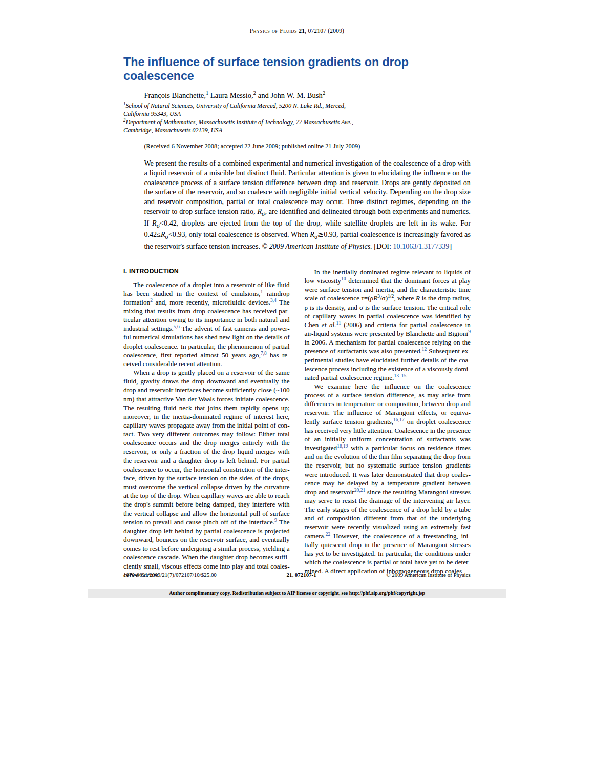Physics of Fluids 21, 072107 (2009)
The influence of surface tension gradients on drop coalescence
François Blanchette,1 Laura Messio,2 and John W. M. Bush2
1School of Natural Sciences, University of California Merced, 5200 N. Lake Rd., Merced,
California 95343, USA
2Department of Mathematics, Massachusetts Institute of Technology, 77 Massachusetts Ave.,
Cambridge, Massachusetts 02139, USA
(Received 6 November 2008; accepted 22 June 2009; published online 21 July 2009)
We present the results of a combined experimental and numerical investigation of the coalescence of a drop with a liquid reservoir of a miscible but distinct fluid. Particular attention is given to elucidating the influence on the coalescence process of a surface tension difference between drop and reservoir. Drops are gently deposited on the surface of the reservoir, and so coalesce with negligible initial vertical velocity. Depending on the drop size and reservoir composition, partial or total coalescence may occur. Three distinct regimes, depending on the reservoir to drop surface tension ratio, Rσ, are identified and delineated through both experiments and numerics. If Rσ<0.42, droplets are ejected from the top of the drop, while satellite droplets are left in its wake. For 0.42≤Rσ<0.93, only total coalescence is observed. When Rσ≳0.93, partial coalescence is increasingly favored as the reservoir's surface tension increases. © 2009 American Institute of Physics. [DOI: 10.1063/1.3177339]
I. INTRODUCTION
The coalescence of a droplet into a reservoir of like fluid has been studied in the context of emulsions,1 raindrop formation2 and, more recently, microfluidic devices.3,4 The mixing that results from drop coalescence has received particular attention owing to its importance in both natural and industrial settings.5,6 The advent of fast cameras and powerful numerical simulations has shed new light on the details of droplet coalescence. In particular, the phenomenon of partial coalescence, first reported almost 50 years ago,7,8 has received considerable recent attention.
When a drop is gently placed on a reservoir of the same fluid, gravity draws the drop downward and eventually the drop and reservoir interfaces become sufficiently close (~100 nm) that attractive Van der Waals forces initiate coalescence. The resulting fluid neck that joins them rapidly opens up; moreover, in the inertia-dominated regime of interest here, capillary waves propagate away from the initial point of contact. Two very different outcomes may follow: Either total coalescence occurs and the drop merges entirely with the reservoir, or only a fraction of the drop liquid merges with the reservoir and a daughter drop is left behind. For partial coalescence to occur, the horizontal constriction of the interface, driven by the surface tension on the sides of the drops, must overcome the vertical collapse driven by the curvature at the top of the drop. When capillary waves are able to reach the drop's summit before being damped, they interfere with the vertical collapse and allow the horizontal pull of surface tension to prevail and cause pinch-off of the interface.9 The daughter drop left behind by partial coalescence is projected downward, bounces on the reservoir surface, and eventually comes to rest before undergoing a similar process, yielding a coalescence cascade. When the daughter drop becomes sufficiently small, viscous effects come into play and total coalescence occurs.
In the inertially dominated regime relevant to liquids of low viscosity10 determined that the dominant forces at play were surface tension and inertia, and the characteristic time scale of coalescence τ=(ρR3/σ)1/2, where R is the drop radius, ρ is its density, and σ is the surface tension. The critical role of capillary waves in partial coalescence was identified by Chen et al.11 (2006) and criteria for partial coalescence in air-liquid systems were presented by Blanchette and Bigioni9 in 2006. A mechanism for partial coalescence relying on the presence of surfactants was also presented.12 Subsequent experimental studies have elucidated further details of the coalescence process including the existence of a viscously dominated partial coalescence regime.13–15
We examine here the influence on the coalescence process of a surface tension difference, as may arise from differences in temperature or composition, between drop and reservoir. The influence of Marangoni effects, or equivalently surface tension gradients,16,17 on droplet coalescence has received very little attention. Coalescence in the presence of an initially uniform concentration of surfactants was investigated18,19 with a particular focus on residence times and on the evolution of the thin film separating the drop from the reservoir, but no systematic surface tension gradients were introduced. It was later demonstrated that drop coalescence may be delayed by a temperature gradient between drop and reservoir20,21 since the resulting Marangoni stresses may serve to resist the drainage of the intervening air layer. The early stages of the coalescence of a drop held by a tube and of composition different from that of the underlying reservoir were recently visualized using an extremely fast camera.22 However, the coalescence of a freestanding, initially quiescent drop in the presence of Marangoni stresses has yet to be investigated. In particular, the conditions under which the coalescence is partial or total have yet to be determined. A direct application of inhomogeneous drop coales-
1070-6631/2009/21(7)/072107/10/$25.00
21, 072107-1
© 2009 American Institute of Physics
Author complimentary copy. Redistribution subject to AIP license or copyright, see http://phf.aip.org/phf/copyright.jsp